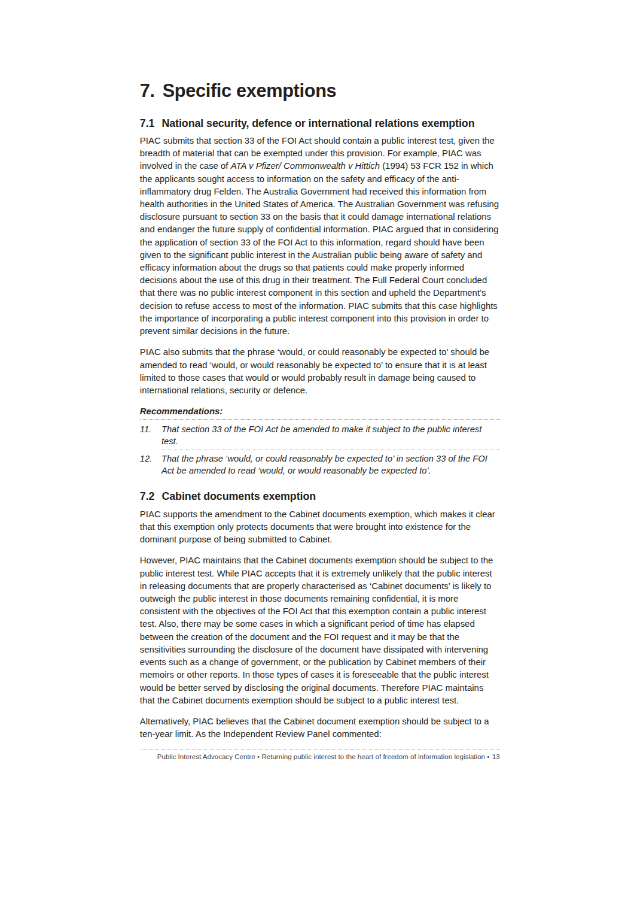7. Specific exemptions
7.1 National security, defence or international relations exemption
PIAC submits that section 33 of the FOI Act should contain a public interest test, given the breadth of material that can be exempted under this provision. For example, PIAC was involved in the case of ATA v Pfizer/ Commonwealth v Hittich (1994) 53 FCR 152 in which the applicants sought access to information on the safety and efficacy of the anti-inflammatory drug Felden. The Australia Government had received this information from health authorities in the United States of America. The Australian Government was refusing disclosure pursuant to section 33 on the basis that it could damage international relations and endanger the future supply of confidential information. PIAC argued that in considering the application of section 33 of the FOI Act to this information, regard should have been given to the significant public interest in the Australian public being aware of safety and efficacy information about the drugs so that patients could make properly informed decisions about the use of this drug in their treatment. The Full Federal Court concluded that there was no public interest component in this section and upheld the Department’s decision to refuse access to most of the information. PIAC submits that this case highlights the importance of incorporating a public interest component into this provision in order to prevent similar decisions in the future.
PIAC also submits that the phrase ‘would, or could reasonably be expected to’ should be amended to read ‘would, or would reasonably be expected to’ to ensure that it is at least limited to those cases that would or would probably result in damage being caused to international relations, security or defence.
Recommendations:
11. That section 33 of the FOI Act be amended to make it subject to the public interest test.
12. That the phrase ‘would, or could reasonably be expected to’ in section 33 of the FOI Act be amended to read ‘would, or would reasonably be expected to’.
7.2 Cabinet documents exemption
PIAC supports the amendment to the Cabinet documents exemption, which makes it clear that this exemption only protects documents that were brought into existence for the dominant purpose of being submitted to Cabinet.
However, PIAC maintains that the Cabinet documents exemption should be subject to the public interest test. While PIAC accepts that it is extremely unlikely that the public interest in releasing documents that are properly characterised as ‘Cabinet documents’ is likely to outweigh the public interest in those documents remaining confidential, it is more consistent with the objectives of the FOI Act that this exemption contain a public interest test. Also, there may be some cases in which a significant period of time has elapsed between the creation of the document and the FOI request and it may be that the sensitivities surrounding the disclosure of the document have dissipated with intervening events such as a change of government, or the publication by Cabinet members of their memoirs or other reports. In those types of cases it is foreseeable that the public interest would be better served by disclosing the original documents. Therefore PIAC maintains that the Cabinet documents exemption should be subject to a public interest test.
Alternatively, PIAC believes that the Cabinet document exemption should be subject to a ten-year limit. As the Independent Review Panel commented:
Public Interest Advocacy Centre • Returning public interest to the heart of freedom of information legislation • 13